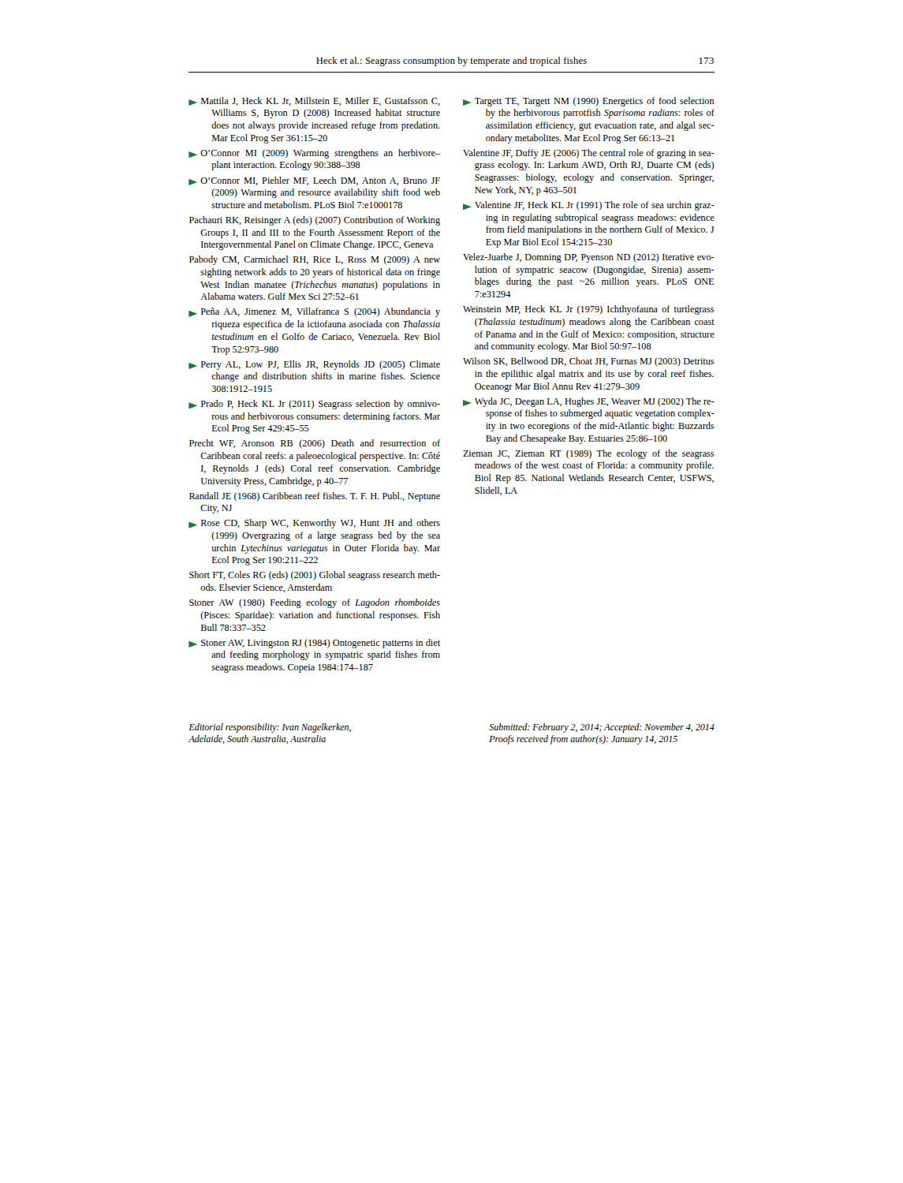Heck et al.: Seagrass consumption by temperate and tropical fishes
173
Mattila J, Heck KL Jr, Millstein E, Miller E, Gustafsson C, Williams S, Byron D (2008) Increased habitat structure does not always provide increased refuge from predation. Mar Ecol Prog Ser 361:15–20
O’Connor MI (2009) Warming strengthens an herbivore–plant interaction. Ecology 90:388–398
O’Connor MI, Piehler MF, Leech DM, Anton A, Bruno JF (2009) Warming and resource availability shift food web structure and metabolism. PLoS Biol 7:e1000178
Pachauri RK, Reisinger A (eds) (2007) Contribution of Working Groups I, II and III to the Fourth Assessment Report of the Intergovernmental Panel on Climate Change. IPCC, Geneva
Pabody CM, Carmichael RH, Rice L, Ross M (2009) A new sighting network adds to 20 years of historical data on fringe West Indian manatee (Trichechus manatus) populations in Alabama waters. Gulf Mex Sci 27:52–61
Peña AA, Jimenez M, Villafranca S (2004) Abundancia y riqueza especifica de la ictiofauna asociada con Thalassia testudinum en el Golfo de Cariaco, Venezuela. Rev Biol Trop 52:973–980
Perry AL, Low PJ, Ellis JR, Reynolds JD (2005) Climate change and distribution shifts in marine fishes. Science 308:1912–1915
Prado P, Heck KL Jr (2011) Seagrass selection by omnivorous and herbivorous consumers: determining factors. Mar Ecol Prog Ser 429:45–55
Precht WF, Aronson RB (2006) Death and resurrection of Caribbean coral reefs: a paleoecological perspective. In: Côté I, Reynolds J (eds) Coral reef conservation. Cambridge University Press, Cambridge, p 40–77
Randall JE (1968) Caribbean reef fishes. T. F. H. Publ., Neptune City, NJ
Rose CD, Sharp WC, Kenworthy WJ, Hunt JH and others (1999) Overgrazing of a large seagrass bed by the sea urchin Lytechinus variegatus in Outer Florida bay. Mar Ecol Prog Ser 190:211–222
Short FT, Coles RG (eds) (2001) Global seagrass research methods. Elsevier Science, Amsterdam
Stoner AW (1980) Feeding ecology of Lagodon rhomboides (Pisces: Sparidae): variation and functional responses. Fish Bull 78:337–352
Stoner AW, Livingston RJ (1984) Ontogenetic patterns in diet and feeding morphology in sympatric sparid fishes from seagrass meadows. Copeia 1984:174–187
Targett TE, Targett NM (1990) Energetics of food selection by the herbivorous parrotfish Sparisoma radians: roles of assimilation efficiency, gut evacuation rate, and algal secondary metabolites. Mar Ecol Prog Ser 66:13–21
Valentine JF, Duffy JE (2006) The central role of grazing in seagrass ecology. In: Larkum AWD, Orth RJ, Duarte CM (eds) Seagrasses: biology, ecology and conservation. Springer, New York, NY, p 463–501
Valentine JF, Heck KL Jr (1991) The role of sea urchin grazing in regulating subtropical seagrass meadows: evidence from field manipulations in the northern Gulf of Mexico. J Exp Mar Biol Ecol 154:215–230
Velez-Juarbe J, Domning DP, Pyenson ND (2012) Iterative evolution of sympatric seacow (Dugongidae, Sirenia) assemblages during the past ~26 million years. PLoS ONE 7:e31294
Weinstein MP, Heck KL Jr (1979) Ichthyofauna of turtlegrass (Thalassia testudinum) meadows along the Caribbean coast of Panama and in the Gulf of Mexico: composition, structure and community ecology. Mar Biol 50:97–108
Wilson SK, Bellwood DR, Choat JH, Furnas MJ (2003) Detritus in the epilithic algal matrix and its use by coral reef fishes. Oceanogr Mar Biol Annu Rev 41:279–309
Wyda JC, Deegan LA, Hughes JE, Weaver MJ (2002) The response of fishes to submerged aquatic vegetation complexity in two ecoregions of the mid-Atlantic bight: Buzzards Bay and Chesapeake Bay. Estuaries 25:86–100
Zieman JC, Zieman RT (1989) The ecology of the seagrass meadows of the west coast of Florida: a community profile. Biol Rep 85. National Wetlands Research Center, USFWS, Slidell, LA
Editorial responsibility: Ivan Nagelkerken,
Adelaide, South Australia, Australia
Submitted: February 2, 2014; Accepted: November 4, 2014
Proofs received from author(s): January 14, 2015